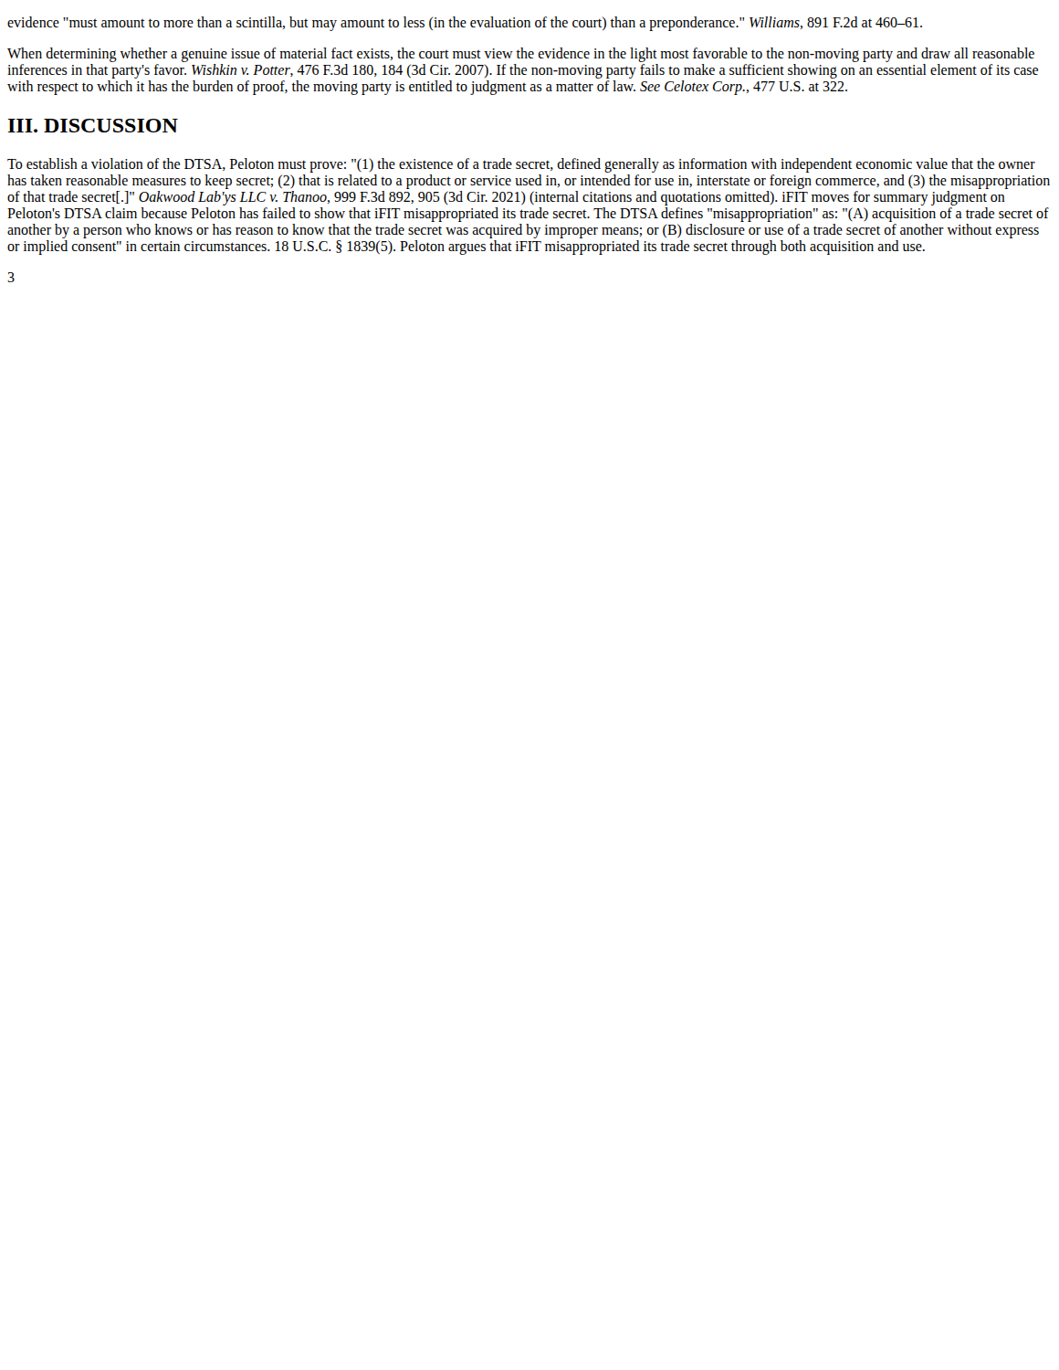evidence "must amount to more than a scintilla, but may amount to less (in the evaluation of the court) than a preponderance." Williams, 891 F.2d at 460–61.
When determining whether a genuine issue of material fact exists, the court must view the evidence in the light most favorable to the non-moving party and draw all reasonable inferences in that party's favor. Wishkin v. Potter, 476 F.3d 180, 184 (3d Cir. 2007). If the non-moving party fails to make a sufficient showing on an essential element of its case with respect to which it has the burden of proof, the moving party is entitled to judgment as a matter of law. See Celotex Corp., 477 U.S. at 322.
III. DISCUSSION
To establish a violation of the DTSA, Peloton must prove: "(1) the existence of a trade secret, defined generally as information with independent economic value that the owner has taken reasonable measures to keep secret; (2) that is related to a product or service used in, or intended for use in, interstate or foreign commerce, and (3) the misappropriation of that trade secret[.]" Oakwood Lab'ys LLC v. Thanoo, 999 F.3d 892, 905 (3d Cir. 2021) (internal citations and quotations omitted). iFIT moves for summary judgment on Peloton's DTSA claim because Peloton has failed to show that iFIT misappropriated its trade secret. The DTSA defines "misappropriation" as: "(A) acquisition of a trade secret of another by a person who knows or has reason to know that the trade secret was acquired by improper means; or (B) disclosure or use of a trade secret of another without express or implied consent" in certain circumstances. 18 U.S.C. § 1839(5). Peloton argues that iFIT misappropriated its trade secret through both acquisition and use.
3